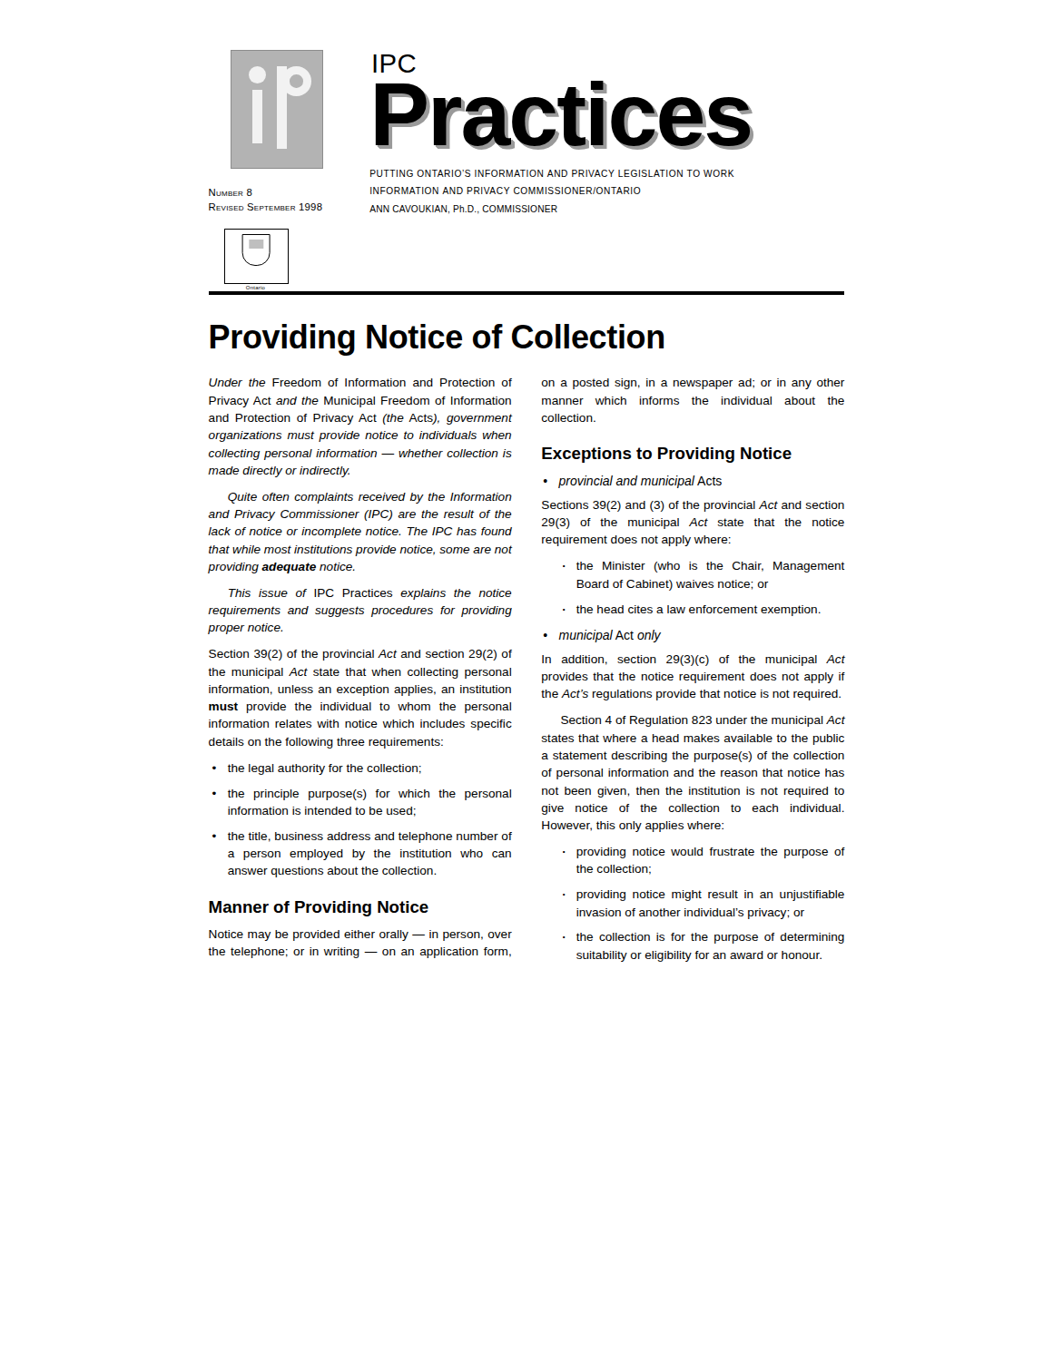Number 8
Revised September 1998
Ontario
IPC
Practices
PUTTING ONTARIO’S INFORMATION AND PRIVACY LEGISLATION TO WORK
INFORMATION AND PRIVACY COMMISSIONER/ONTARIO
ANN CAVOUKIAN, Ph.D., COMMISSIONER
Providing Notice of Collection
Under the Freedom of Information and Protection of Privacy Act and the Municipal Freedom of Information and Protection of Privacy Act (the Acts), government organizations must provide notice to individuals when collecting personal information — whether collection is made directly or indirectly.
Quite often complaints received by the Information and Privacy Commissioner (IPC) are the result of the lack of notice or incomplete notice. The IPC has found that while most institutions provide notice, some are not providing adequate notice.
This issue of IPC Practices explains the notice requirements and suggests procedures for providing proper notice.
Section 39(2) of the provincial Act and section 29(2) of the municipal Act state that when collecting personal information, unless an exception applies, an institution must provide the individual to whom the personal information relates with notice which includes specific details on the following three requirements:
the legal authority for the collection;
the principle purpose(s) for which the personal information is intended to be used;
the title, business address and telephone number of a person employed by the institution who can answer questions about the collection.
Manner of Providing Notice
Notice may be provided either orally — in person, over the telephone; or in writing — on an application form, on a posted sign, in a newspaper ad; or in any other manner which informs the individual about the collection.
Exceptions to Providing Notice
provincial and municipal Acts
Sections 39(2) and (3) of the provincial Act and section 29(3) of the municipal Act state that the notice requirement does not apply where:
the Minister (who is the Chair, Management Board of Cabinet) waives notice; or
the head cites a law enforcement exemption.
municipal Act only
In addition, section 29(3)(c) of the municipal Act provides that the notice requirement does not apply if the Act’s regulations provide that notice is not required.
Section 4 of Regulation 823 under the municipal Act states that where a head makes available to the public a statement describing the purpose(s) of the collection of personal information and the reason that notice has not been given, then the institution is not required to give notice of the collection to each individual. However, this only applies where:
providing notice would frustrate the purpose of the collection;
providing notice might result in an unjustifiable invasion of another individual’s privacy; or
the collection is for the purpose of determining suitability or eligibility for an award or honour.